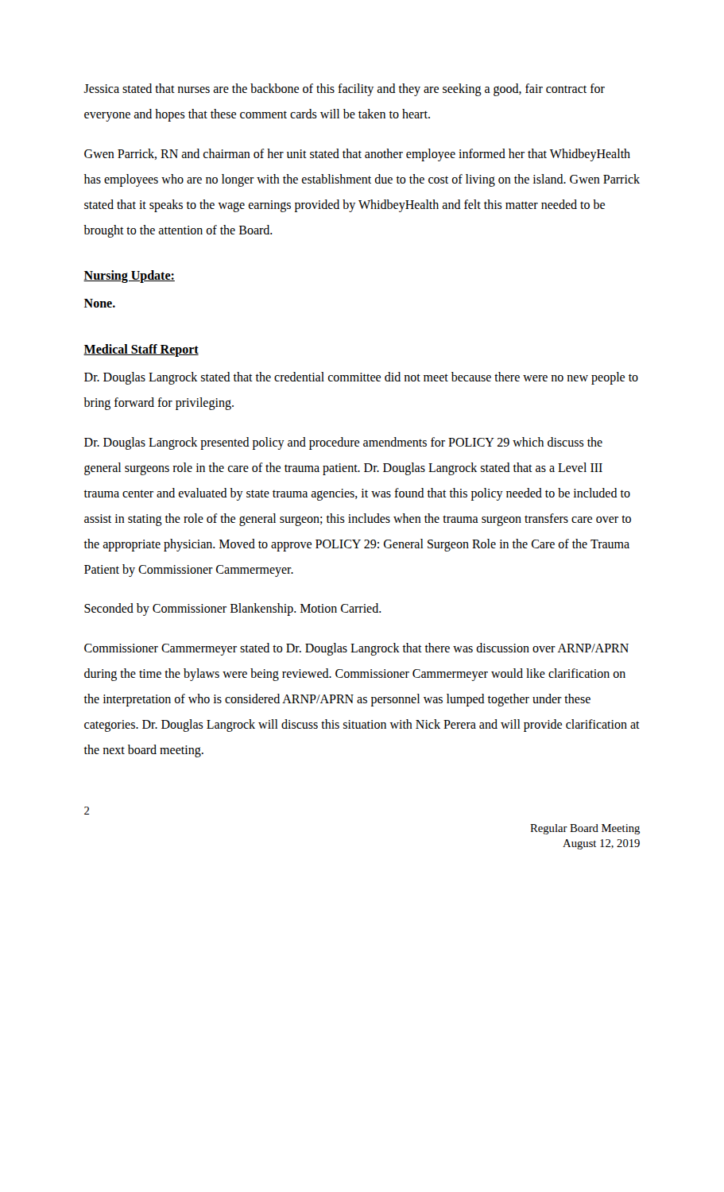Jessica stated that nurses are the backbone of this facility and they are seeking a good, fair contract for everyone and hopes that these comment cards will be taken to heart.
Gwen Parrick, RN and chairman of her unit stated that another employee informed her that WhidbeyHealth has employees who are no longer with the establishment due to the cost of living on the island. Gwen Parrick stated that it speaks to the wage earnings provided by WhidbeyHealth and felt this matter needed to be brought to the attention of the Board.
Nursing Update:
None.
Medical Staff Report
Dr. Douglas Langrock stated that the credential committee did not meet because there were no new people to bring forward for privileging.
Dr. Douglas Langrock presented policy and procedure amendments for POLICY 29 which discuss the general surgeons role in the care of the trauma patient. Dr. Douglas Langrock stated that as a Level III trauma center and evaluated by state trauma agencies, it was found that this policy needed to be included to assist in stating the role of the general surgeon; this includes when the trauma surgeon transfers care over to the appropriate physician. Moved to approve POLICY 29: General Surgeon Role in the Care of the Trauma Patient by Commissioner Cammermeyer.
Seconded by Commissioner Blankenship. Motion Carried.
Commissioner Cammermeyer stated to Dr. Douglas Langrock that there was discussion over ARNP/APRN during the time the bylaws were being reviewed. Commissioner Cammermeyer would like clarification on the interpretation of who is considered ARNP/APRN as personnel was lumped together under these categories. Dr. Douglas Langrock will discuss this situation with Nick Perera and will provide clarification at the next board meeting.
2
Regular Board Meeting
August 12, 2019